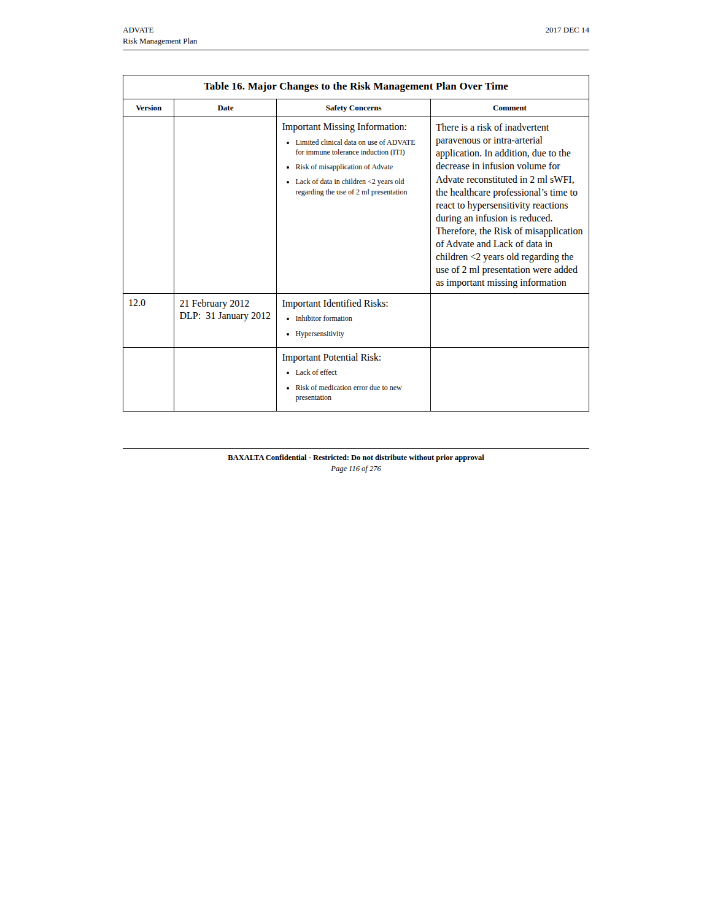ADVATE
Risk Management Plan
2017 DEC 14
Table 16. Major Changes to the Risk Management Plan Over Time
| Version | Date | Safety Concerns | Comment |
| --- | --- | --- | --- |
| | | Important Missing Information: Limited clinical data on use of ADVATE for immune tolerance induction (ITI) Risk of misapplication of Advate Lack of data in children <2 years old regarding the use of 2 ml presentation | There is a risk of inadvertent paravenous or intra-arterial application. In addition, due to the decrease in infusion volume for Advate reconstituted in 2 ml sWFI, the healthcare professional’s time to react to hypersensitivity reactions during an infusion is reduced. Therefore, the Risk of misapplication of Advate and Lack of data in children <2 years old regarding the use of 2 ml presentation were added as important missing information |
| 12.0 | 21 February 2012 DLP: 31 January 2012 | Important Identified Risks: Inhibitor formation Hypersensitivity | |
| | | Important Potential Risk: Lack of effect Risk of medication error due to new presentation | |
BAXALTA Confidential - Restricted: Do not distribute without prior approval
Page 116 of 276